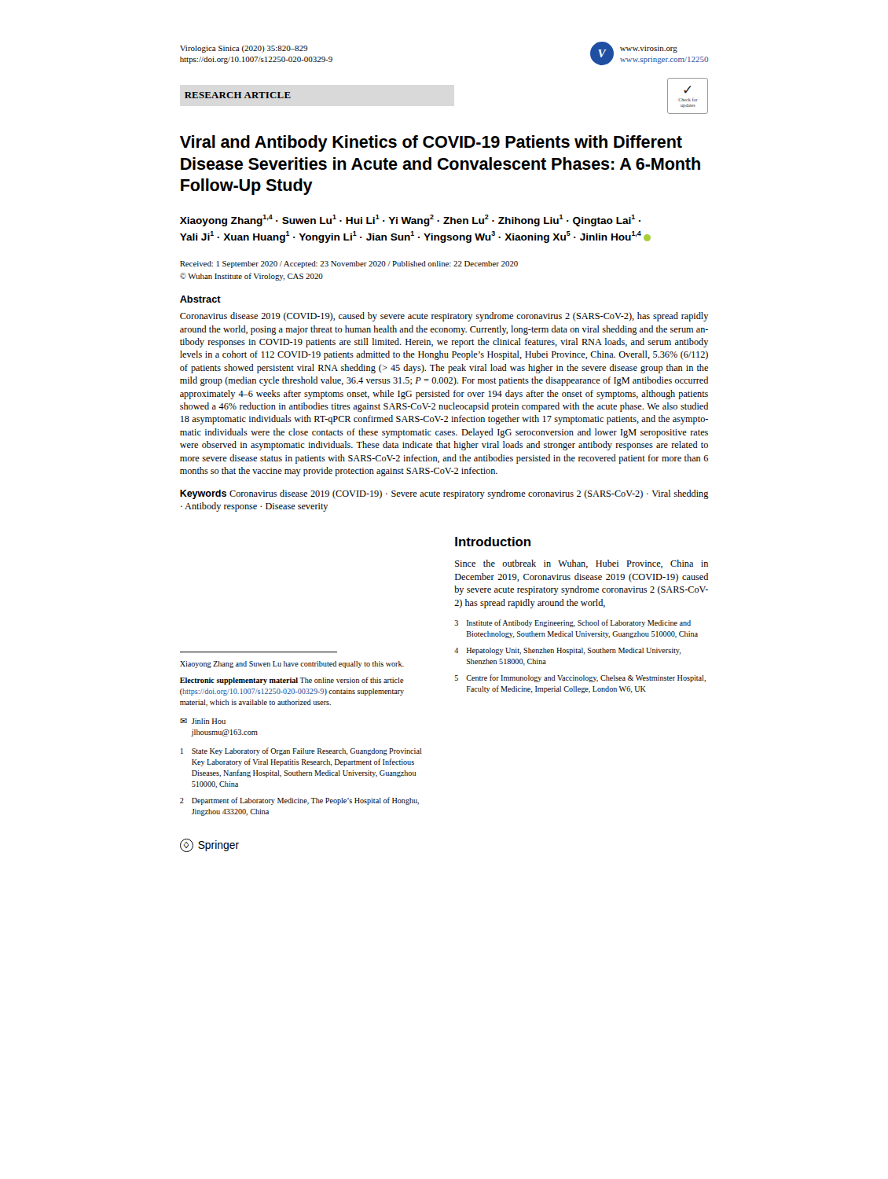Virologica Sinica (2020) 35:820–829
https://doi.org/10.1007/s12250-020-00329-9
V
www.virosin.org
www.springer.com/12250
RESEARCH ARTICLE
✓
Check for
updates
Viral and Antibody Kinetics of COVID-19 Patients with Different Disease Severities in Acute and Convalescent Phases: A 6-Month Follow-Up Study
Xiaoyong Zhang1,4 · Suwen Lu1 · Hui Li1 · Yi Wang2 · Zhen Lu2 · Zhihong Liu1 · Qingtao Lai1 ·
Yali Ji1 · Xuan Huang1 · Yongyin Li1 · Jian Sun1 · Yingsong Wu3 · Xiaoning Xu5 · Jinlin Hou1,4
Received: 1 September 2020 / Accepted: 23 November 2020 / Published online: 22 December 2020
© Wuhan Institute of Virology, CAS 2020
Abstract
Coronavirus disease 2019 (COVID-19), caused by severe acute respiratory syndrome coronavirus 2 (SARS-CoV-2), has spread rapidly around the world, posing a major threat to human health and the economy. Currently, long-term data on viral shedding and the serum antibody responses in COVID-19 patients are still limited. Herein, we report the clinical features, viral RNA loads, and serum antibody levels in a cohort of 112 COVID-19 patients admitted to the Honghu People’s Hospital, Hubei Province, China. Overall, 5.36% (6/112) of patients showed persistent viral RNA shedding (> 45 days). The peak viral load was higher in the severe disease group than in the mild group (median cycle threshold value, 36.4 versus 31.5; P = 0.002). For most patients the disappearance of IgM antibodies occurred approximately 4–6 weeks after symptoms onset, while IgG persisted for over 194 days after the onset of symptoms, although patients showed a 46% reduction in antibodies titres against SARS-CoV-2 nucleocapsid protein compared with the acute phase. We also studied 18 asymptomatic individuals with RT-qPCR confirmed SARS-CoV-2 infection together with 17 symptomatic patients, and the asymptomatic individuals were the close contacts of these symptomatic cases. Delayed IgG seroconversion and lower IgM seropositive rates were observed in asymptomatic individuals. These data indicate that higher viral loads and stronger antibody responses are related to more severe disease status in patients with SARS-CoV-2 infection, and the antibodies persisted in the recovered patient for more than 6 months so that the vaccine may provide protection against SARS-CoV-2 infection.
Keywords Coronavirus disease 2019 (COVID-19) · Severe acute respiratory syndrome coronavirus 2 (SARS-CoV-2) · Viral shedding · Antibody response · Disease severity
Xiaoyong Zhang and Suwen Lu have contributed equally to this work.
Electronic supplementary material The online version of this article (https://doi.org/10.1007/s12250-020-00329-9) contains supplementary material, which is available to authorized users.
✉
Jinlin Hou
jlhousmu@163.com
1
State Key Laboratory of Organ Failure Research, Guangdong Provincial Key Laboratory of Viral Hepatitis Research, Department of Infectious Diseases, Nanfang Hospital, Southern Medical University, Guangzhou 510000, China
2
Department of Laboratory Medicine, The People’s Hospital of Honghu, Jingzhou 433200, China
Introduction
Since the outbreak in Wuhan, Hubei Province, China in December 2019, Coronavirus disease 2019 (COVID-19) caused by severe acute respiratory syndrome coronavirus 2 (SARS-CoV-2) has spread rapidly around the world,
3
Institute of Antibody Engineering, School of Laboratory Medicine and Biotechnology, Southern Medical University, Guangzhou 510000, China
4
Hepatology Unit, Shenzhen Hospital, Southern Medical University, Shenzhen 518000, China
5
Centre for Immunology and Vaccinology, Chelsea & Westminster Hospital, Faculty of Medicine, Imperial College, London W6, UK
♢ Springer